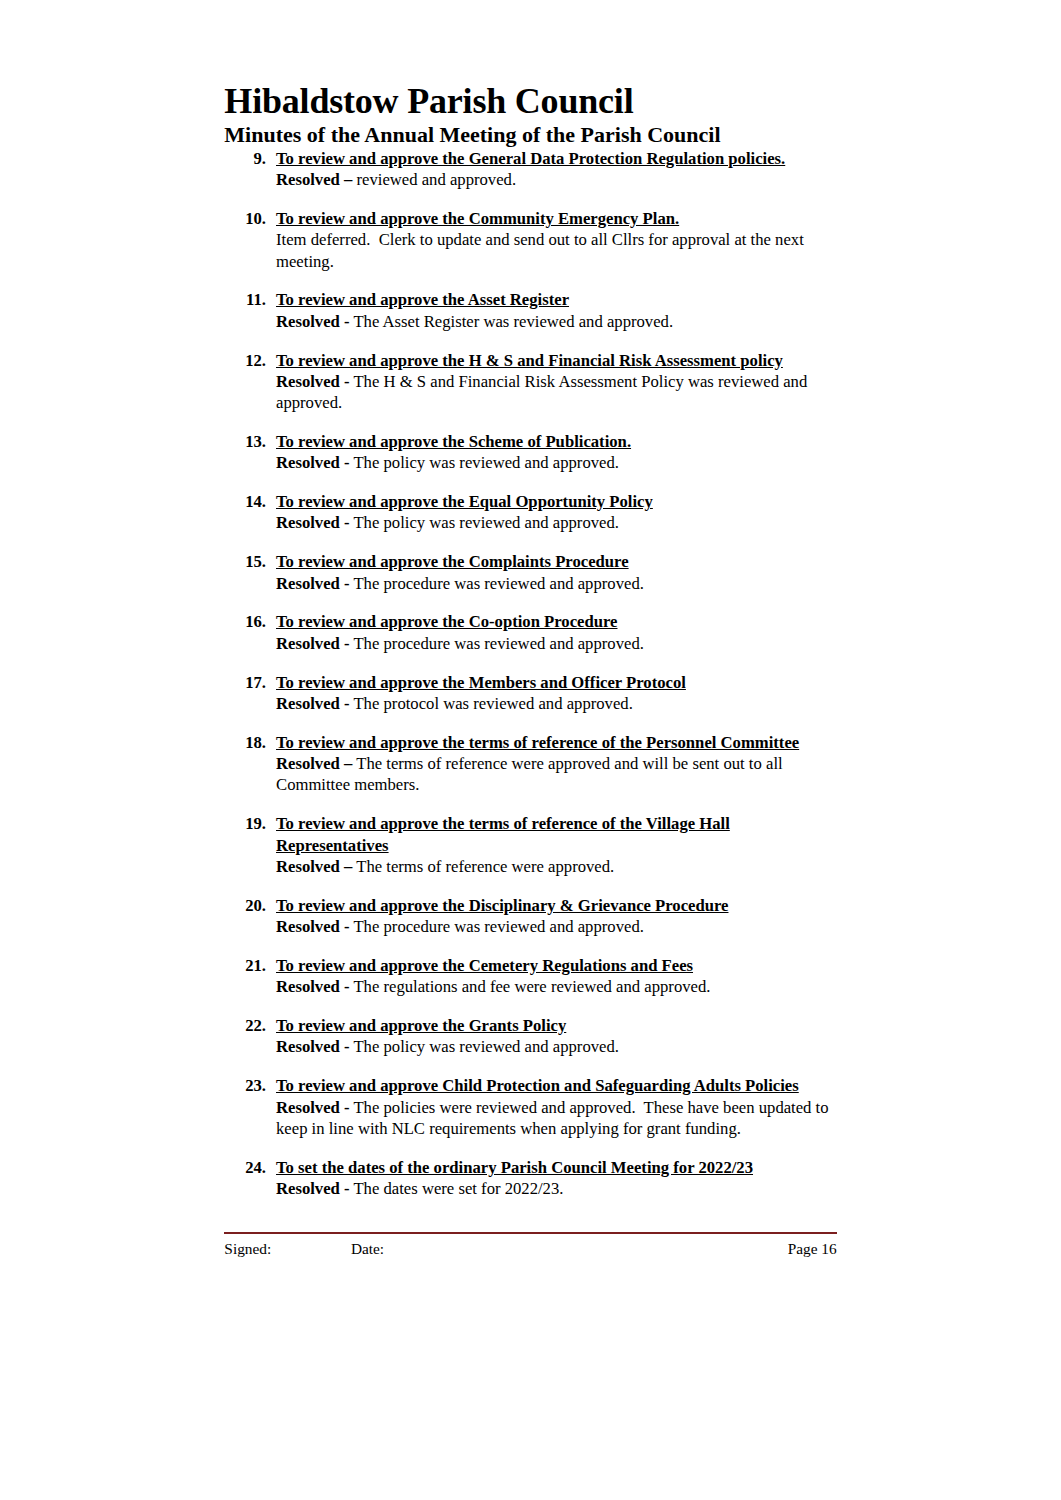Hibaldstow Parish Council
Minutes of the Annual Meeting of the Parish Council
To review and approve the General Data Protection Regulation policies. Resolved – reviewed and approved.
To review and approve the Community Emergency Plan. Item deferred. Clerk to update and send out to all Cllrs for approval at the next meeting.
To review and approve the Asset Register Resolved - The Asset Register was reviewed and approved.
To review and approve the H & S and Financial Risk Assessment policy Resolved - The H & S and Financial Risk Assessment Policy was reviewed and approved.
To review and approve the Scheme of Publication. Resolved - The policy was reviewed and approved.
To review and approve the Equal Opportunity Policy Resolved - The policy was reviewed and approved.
To review and approve the Complaints Procedure Resolved - The procedure was reviewed and approved.
To review and approve the Co-option Procedure Resolved - The procedure was reviewed and approved.
To review and approve the Members and Officer Protocol Resolved - The protocol was reviewed and approved.
To review and approve the terms of reference of the Personnel Committee Resolved – The terms of reference were approved and will be sent out to all Committee members.
To review and approve the terms of reference of the Village Hall Representatives Resolved – The terms of reference were approved.
To review and approve the Disciplinary & Grievance Procedure Resolved - The procedure was reviewed and approved.
To review and approve the Cemetery Regulations and Fees Resolved - The regulations and fee were reviewed and approved.
To review and approve the Grants Policy Resolved - The policy was reviewed and approved.
To review and approve Child Protection and Safeguarding Adults Policies Resolved - The policies were reviewed and approved. These have been updated to keep in line with NLC requirements when applying for grant funding.
To set the dates of the ordinary Parish Council Meeting for 2022/23 Resolved - The dates were set for 2022/23.
Signed: Date: Page 16